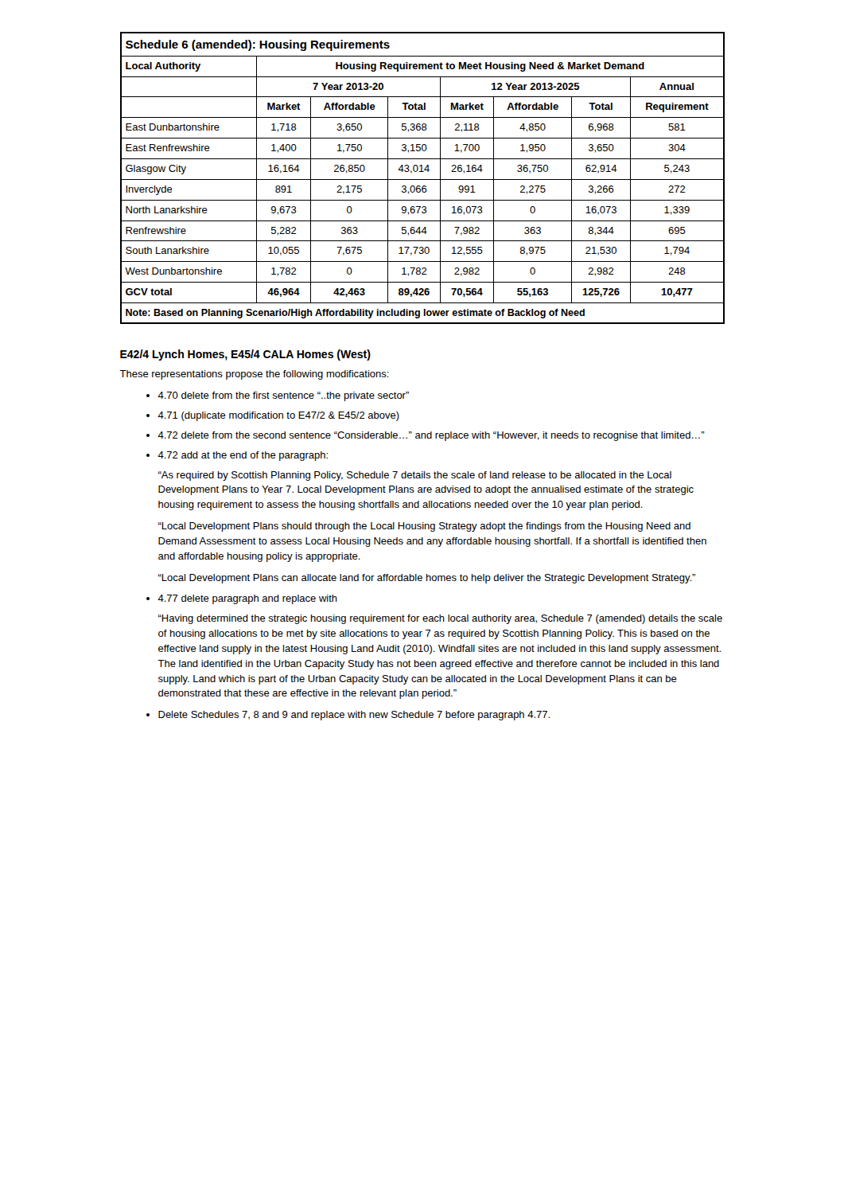| Schedule 6 (amended): Housing Requirements |
| Local Authority | Housing Requirement to Meet Housing Need & Market Demand |
| | 7 Year 2013-20 | 12 Year 2013-2025 | Annual |
| | Market | Affordable | Total | Market | Affordable | Total | Requirement |
| East Dunbartonshire | 1,718 | 3,650 | 5,368 | 2,118 | 4,850 | 6,968 | 581 |
| East Renfrewshire | 1,400 | 1,750 | 3,150 | 1,700 | 1,950 | 3,650 | 304 |
| Glasgow City | 16,164 | 26,850 | 43,014 | 26,164 | 36,750 | 62,914 | 5,243 |
| Inverclyde | 891 | 2,175 | 3,066 | 991 | 2,275 | 3,266 | 272 |
| North Lanarkshire | 9,673 | 0 | 9,673 | 16,073 | 0 | 16,073 | 1,339 |
| Renfrewshire | 5,282 | 363 | 5,644 | 7,982 | 363 | 8,344 | 695 |
| South Lanarkshire | 10,055 | 7,675 | 17,730 | 12,555 | 8,975 | 21,530 | 1,794 |
| West Dunbartonshire | 1,782 | 0 | 1,782 | 2,982 | 0 | 2,982 | 248 |
| GCV total | 46,964 | 42,463 | 89,426 | 70,564 | 55,163 | 125,726 | 10,477 |
| Note: Based on Planning Scenario/High Affordability including lower estimate of Backlog of Need |
E42/4 Lynch Homes, E45/4 CALA Homes (West)
These representations propose the following modifications:
4.70 delete from the first sentence “..the private sector”
4.71 (duplicate modification to E47/2 & E45/2 above)
4.72 delete from the second sentence “Considerable…” and replace with “However, it needs to recognise that limited…”
4.72 add at the end of the paragraph:
“As required by Scottish Planning Policy, Schedule 7 details the scale of land release to be allocated in the Local Development Plans to Year 7. Local Development Plans are advised to adopt the annualised estimate of the strategic housing requirement to assess the housing shortfalls and allocations needed over the 10 year plan period.
“Local Development Plans should through the Local Housing Strategy adopt the findings from the Housing Need and Demand Assessment to assess Local Housing Needs and any affordable housing shortfall. If a shortfall is identified then and affordable housing policy is appropriate.
“Local Development Plans can allocate land for affordable homes to help deliver the Strategic Development Strategy.”
4.77 delete paragraph and replace with
“Having determined the strategic housing requirement for each local authority area, Schedule 7 (amended) details the scale of housing allocations to be met by site allocations to year 7 as required by Scottish Planning Policy. This is based on the effective land supply in the latest Housing Land Audit (2010). Windfall sites are not included in this land supply assessment. The land identified in the Urban Capacity Study has not been agreed effective and therefore cannot be included in this land supply. Land which is part of the Urban Capacity Study can be allocated in the Local Development Plans it can be demonstrated that these are effective in the relevant plan period.”
Delete Schedules 7, 8 and 9 and replace with new Schedule 7 before paragraph 4.77.